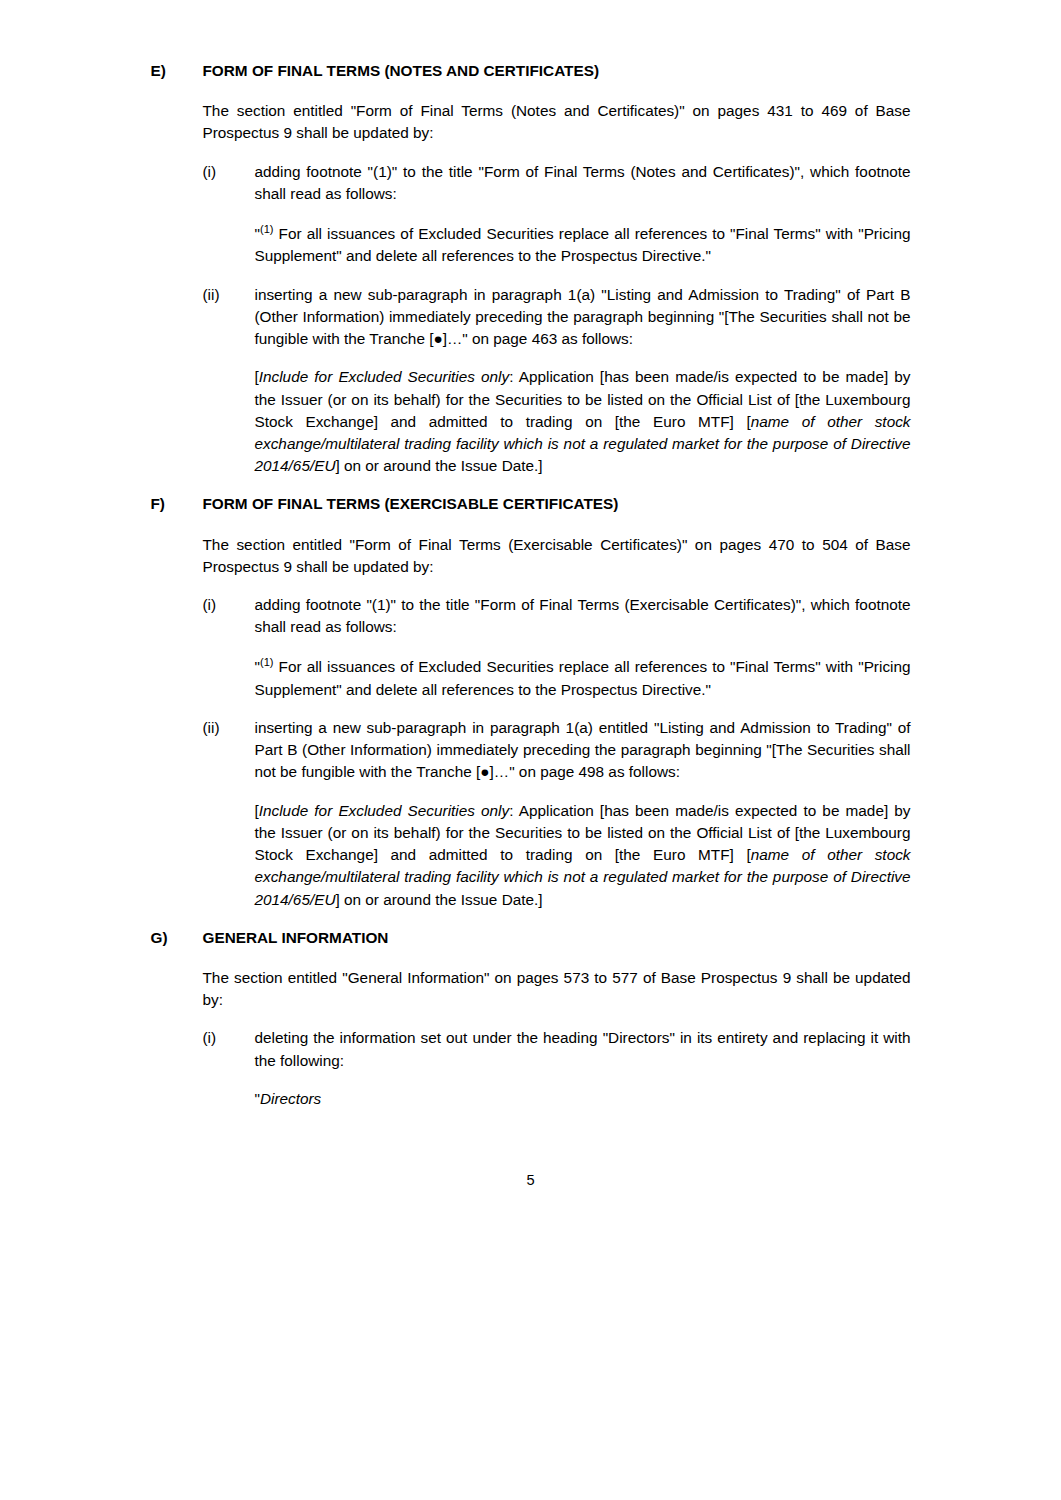E) Form of Final Terms (Notes and Certificates)
The section entitled "Form of Final Terms (Notes and Certificates)" on pages 431 to 469 of Base Prospectus 9 shall be updated by:
(i) adding footnote "(1)" to the title "Form of Final Terms (Notes and Certificates)", which footnote shall read as follows:
"(1) For all issuances of Excluded Securities replace all references to "Final Terms" with "Pricing Supplement" and delete all references to the Prospectus Directive."
(ii) inserting a new sub-paragraph in paragraph 1(a) "Listing and Admission to Trading" of Part B (Other Information) immediately preceding the paragraph beginning "[The Securities shall not be fungible with the Tranche [●]…" on page 463 as follows:
[Include for Excluded Securities only: Application [has been made/is expected to be made] by the Issuer (or on its behalf) for the Securities to be listed on the Official List of [the Luxembourg Stock Exchange] and admitted to trading on [the Euro MTF] [name of other stock exchange/multilateral trading facility which is not a regulated market for the purpose of Directive 2014/65/EU] on or around the Issue Date.]
F) Form of Final Terms (Exercisable Certificates)
The section entitled "Form of Final Terms (Exercisable Certificates)" on pages 470 to 504 of Base Prospectus 9 shall be updated by:
(i) adding footnote "(1)" to the title "Form of Final Terms (Exercisable Certificates)", which footnote shall read as follows:
"(1) For all issuances of Excluded Securities replace all references to "Final Terms" with "Pricing Supplement" and delete all references to the Prospectus Directive."
(ii) inserting a new sub-paragraph in paragraph 1(a) entitled "Listing and Admission to Trading" of Part B (Other Information) immediately preceding the paragraph beginning "[The Securities shall not be fungible with the Tranche [●]…" on page 498 as follows:
[Include for Excluded Securities only: Application [has been made/is expected to be made] by the Issuer (or on its behalf) for the Securities to be listed on the Official List of [the Luxembourg Stock Exchange] and admitted to trading on [the Euro MTF] [name of other stock exchange/multilateral trading facility which is not a regulated market for the purpose of Directive 2014/65/EU] on or around the Issue Date.]
G) General Information
The section entitled "General Information" on pages 573 to 577 of Base Prospectus 9 shall be updated by:
(i) deleting the information set out under the heading "Directors" in its entirety and replacing it with the following:
"Directors
5